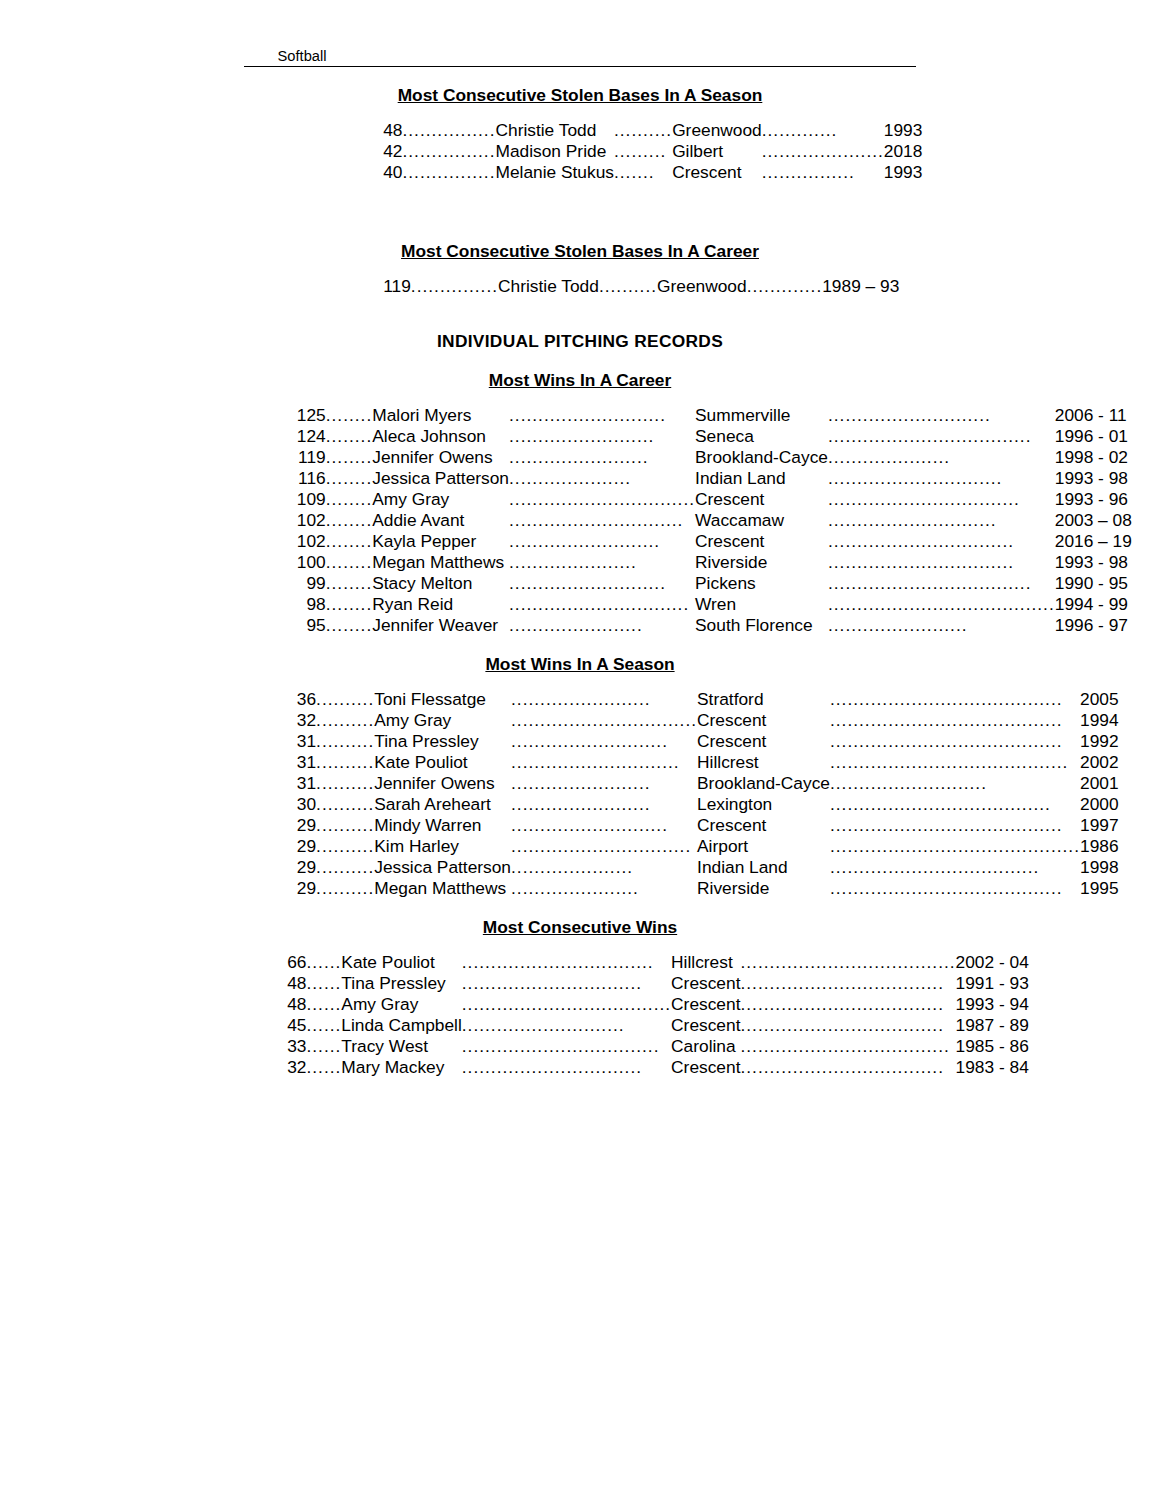Softball
Most Consecutive Stolen Bases In A Season
| 48 | ................ | Christie Todd | .......... | Greenwood | ............. | 1993 |
| 42 | ................ | Madison Pride | ......... | Gilbert | ..................... | 2018 |
| 40 | ................ | Melanie Stukus | ....... | Crescent | ................ | 1993 |
Most Consecutive Stolen Bases In A Career
| 119 | ............... | Christie Todd | .......... | Greenwood | ............. | 1989 – 93 |
INDIVIDUAL PITCHING RECORDS
Most Wins In A Career
| 125 | ........ | Malori Myers | ........................... | Summerville | ............................ | 2006 - 11 |
| 124 | ........ | Aleca Johnson | ......................... | Seneca | ................................... | 1996 - 01 |
| 119 | ........ | Jennifer Owens | ........................ | Brookland-Cayce | ..................... | 1998 - 02 |
| 116 | ........ | Jessica Patterson | ..................... | Indian Land | .............................. | 1993 - 98 |
| 109 | ........ | Amy Gray | ................................ | Crescent | ................................. | 1993 - 96 |
| 102 | ........ | Addie Avant | .............................. | Waccamaw | ............................. | 2003 – 08 |
| 102 | ........ | Kayla Pepper | .......................... | Crescent | ................................ | 2016 – 19 |
| 100 | ........ | Megan Matthews | ...................... | Riverside | ................................ | 1993 - 98 |
| 99 | ........ | Stacy Melton | ........................... | Pickens | ................................... | 1990 - 95 |
| 98 | ........ | Ryan Reid | ............................... | Wren | ....................................... | 1994 - 99 |
| 95 | ........ | Jennifer Weaver | ....................... | South Florence | ........................ | 1996 - 97 |
Most Wins In A Season
| 36 | .......... | Toni Flessatge | ........................ | Stratford | ........................................ | 2005 |
| 32 | .......... | Amy Gray | ................................ | Crescent | ........................................ | 1994 |
| 31 | .......... | Tina Pressley | ........................... | Crescent | ........................................ | 1992 |
| 31 | .......... | Kate Pouliot | ............................. | Hillcrest | ......................................... | 2002 |
| 31 | .......... | Jennifer Owens | ........................ | Brookland-Cayce | ........................... | 2001 |
| 30 | .......... | Sarah Areheart | ........................ | Lexington | ...................................... | 2000 |
| 29 | .......... | Mindy Warren | ........................... | Crescent | ........................................ | 1997 |
| 29 | .......... | Kim Harley | ............................... | Airport | ........................................... | 1986 |
| 29 | .......... | Jessica Patterson | ..................... | Indian Land | .................................... | 1998 |
| 29 | .......... | Megan Matthews | ...................... | Riverside | ........................................ | 1995 |
Most Consecutive Wins
| 66 | ...... | Kate Pouliot | ................................. | Hillcrest | ..................................... | 2002 - 04 |
| 48 | ...... | Tina Pressley | ............................... | Crescent | ................................... | 1991 - 93 |
| 48 | ...... | Amy Gray | .................................... | Crescent | ................................... | 1993 - 94 |
| 45 | ...... | Linda Campbell | ............................ | Crescent | ................................... | 1987 - 89 |
| 33 | ...... | Tracy West | .................................. | Carolina | .................................... | 1985 - 86 |
| 32 | ...... | Mary Mackey | ............................... | Crescent | ................................... | 1983 - 84 |